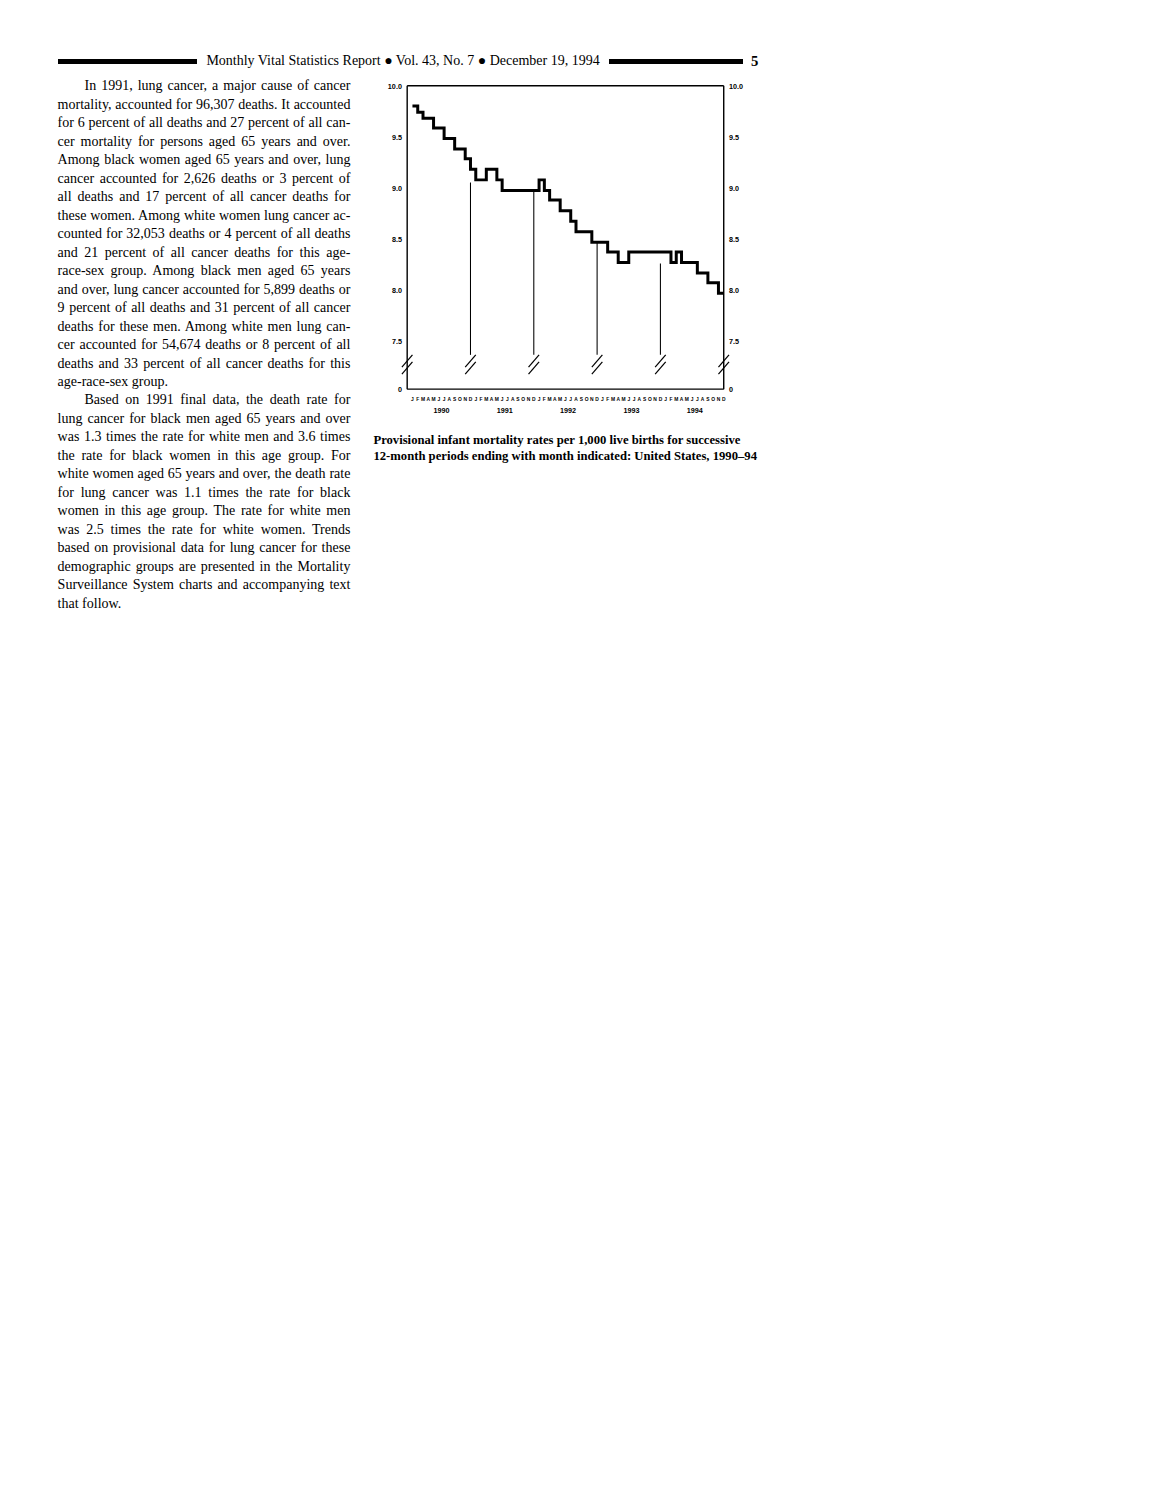Monthly Vital Statistics Report ● Vol. 43, No. 7 ● December 19, 1994
5
In 1991, lung cancer, a major cause of cancer mortality, accounted for 96,307 deaths. It accounted for 6 percent of all deaths and 27 percent of all cancer mortality for persons aged 65 years and over. Among black women aged 65 years and over, lung cancer accounted for 2,626 deaths or 3 percent of all deaths and 17 percent of all cancer deaths for these women. Among white women lung cancer accounted for 32,053 deaths or 4 percent of all deaths and 21 percent of all cancer deaths for this age-race-sex group. Among black men aged 65 years and over, lung cancer accounted for 5,899 deaths or 9 percent of all deaths and 31 percent of all cancer deaths for these men. Among white men lung cancer accounted for 54,674 deaths or 8 percent of all deaths and 33 percent of all cancer deaths for this age-race-sex group.
Based on 1991 final data, the death rate for lung cancer for black men aged 65 years and over was 1.3 times the rate for white men and 3.6 times the rate for black women in this age group. For white women aged 65 years and over, the death rate for lung cancer was 1.1 times the rate for black women in this age group. The rate for white men was 2.5 times the rate for white women. Trends based on provisional data for lung cancer for these demographic groups are presented in the Mortality Surveillance System charts and accompanying text that follow.
10.0 9.5 9.0 8.5 8.0 7.5 0 10.0 9.5 9.0 8.5 8.0 7.5 0 J F M A M J J A S O N D J F M A M J J A S O N D J F M A M J J A S O N D J F M A M J J A S O N D J F M A M J J A S O N D 1990 1991 1992 1993 1994
Provisional infant mortality rates per 1,000 live births for successive 12-month periods ending with month indicated: United States, 1990–94